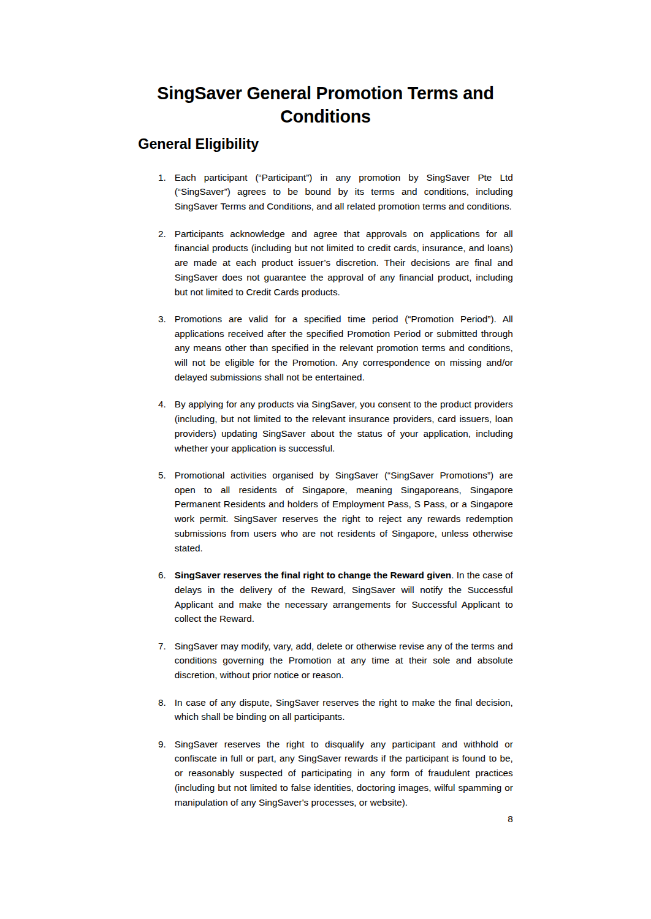SingSaver General Promotion Terms and Conditions
General Eligibility
Each participant (“Participant”) in any promotion by SingSaver Pte Ltd (“SingSaver”) agrees to be bound by its terms and conditions, including SingSaver Terms and Conditions, and all related promotion terms and conditions.
Participants acknowledge and agree that approvals on applications for all financial products (including but not limited to credit cards, insurance, and loans) are made at each product issuer’s discretion. Their decisions are final and SingSaver does not guarantee the approval of any financial product, including but not limited to Credit Cards products.
Promotions are valid for a specified time period (“Promotion Period”). All applications received after the specified Promotion Period or submitted through any means other than specified in the relevant promotion terms and conditions, will not be eligible for the Promotion. Any correspondence on missing and/or delayed submissions shall not be entertained.
By applying for any products via SingSaver, you consent to the product providers (including, but not limited to the relevant insurance providers, card issuers, loan providers) updating SingSaver about the status of your application, including whether your application is successful.
Promotional activities organised by SingSaver (“SingSaver Promotions”) are open to all residents of Singapore, meaning Singaporeans, Singapore Permanent Residents and holders of Employment Pass, S Pass, or a Singapore work permit. SingSaver reserves the right to reject any rewards redemption submissions from users who are not residents of Singapore, unless otherwise stated.
SingSaver reserves the final right to change the Reward given. In the case of delays in the delivery of the Reward, SingSaver will notify the Successful Applicant and make the necessary arrangements for Successful Applicant to collect the Reward.
SingSaver may modify, vary, add, delete or otherwise revise any of the terms and conditions governing the Promotion at any time at their sole and absolute discretion, without prior notice or reason.
In case of any dispute, SingSaver reserves the right to make the final decision, which shall be binding on all participants.
SingSaver reserves the right to disqualify any participant and withhold or confiscate in full or part, any SingSaver rewards if the participant is found to be, or reasonably suspected of participating in any form of fraudulent practices (including but not limited to false identities, doctoring images, wilful spamming or manipulation of any SingSaver's processes, or website).
8